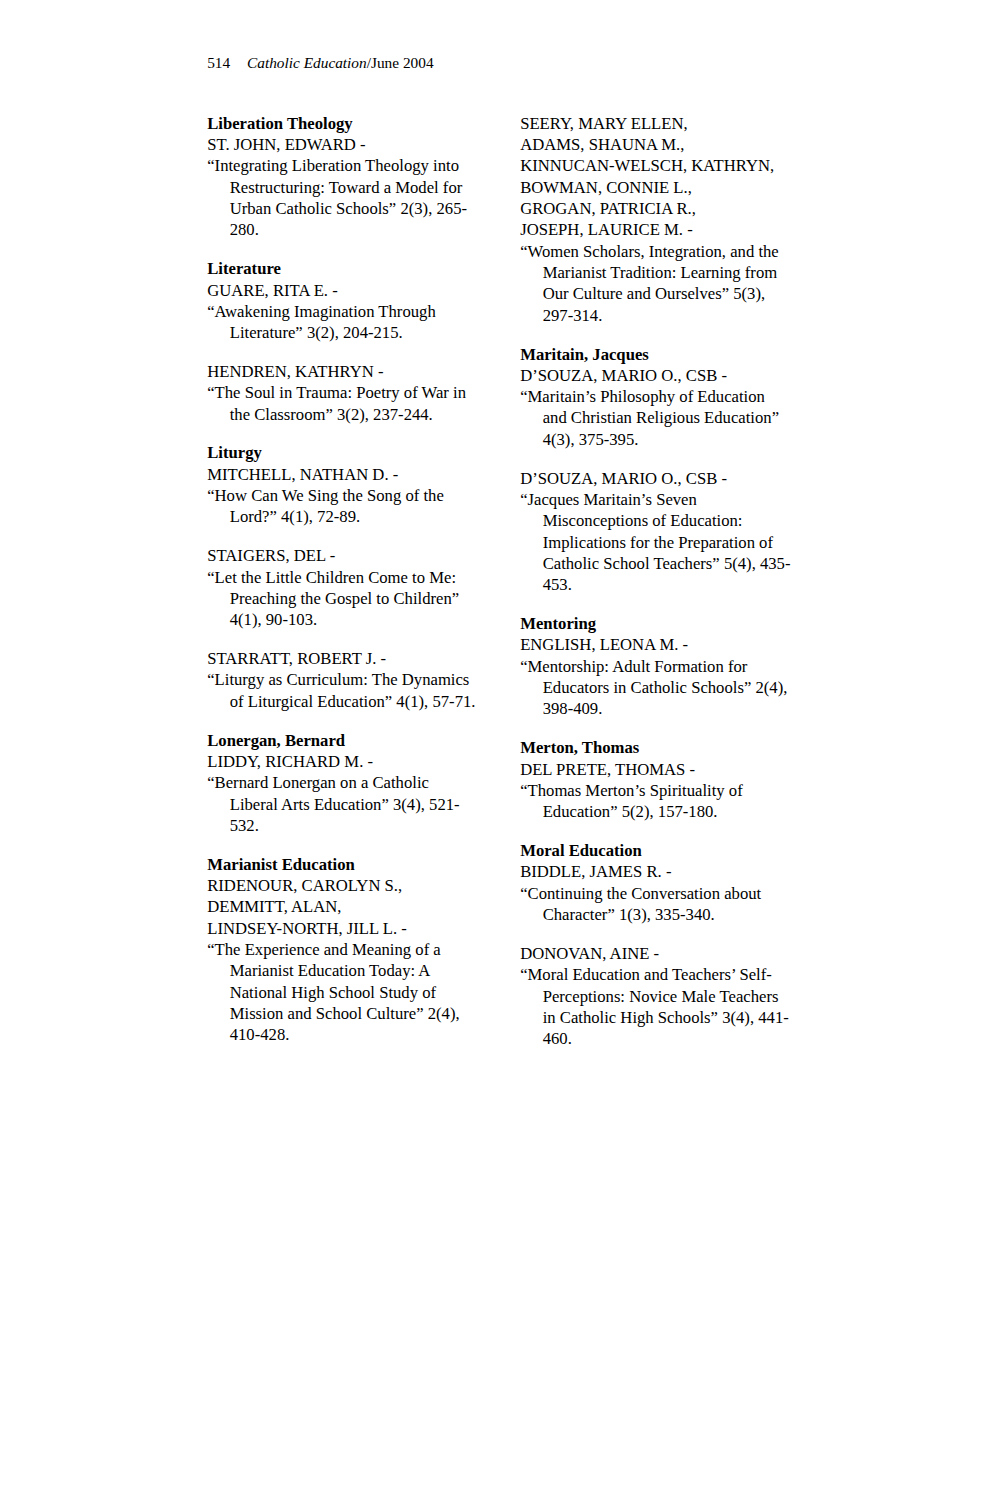514 Catholic Education/June 2004
Liberation Theology
St. John, Edward -
“Integrating Liberation Theology into Restructuring: Toward a Model for Urban Catholic Schools” 2(3), 265-280.
Literature
Guare, Rita E. -
“Awakening Imagination Through Literature” 3(2), 204-215.
Hendren, Kathryn -
“The Soul in Trauma: Poetry of War in the Classroom” 3(2), 237-244.
Liturgy
Mitchell, Nathan D. -
“How Can We Sing the Song of the Lord?” 4(1), 72-89.
Staigers, Del -
“Let the Little Children Come to Me: Preaching the Gospel to Children” 4(1), 90-103.
Starratt, Robert J. -
“Liturgy as Curriculum: The Dynamics of Liturgical Education” 4(1), 57-71.
Lonergan, Bernard
Liddy, Richard M. -
“Bernard Lonergan on a Catholic Liberal Arts Education” 3(4), 521-532.
Marianist Education
Ridenour, Carolyn S.,
Demmitt, Alan,
Lindsey-North, Jill L. -
“The Experience and Meaning of a Marianist Education Today: A National High School Study of Mission and School Culture” 2(4), 410-428.
Seery, Mary Ellen,
Adams, Shauna M.,
Kinnucan-Welsch, Kathryn,
Bowman, Connie L.,
Grogan, Patricia R.,
Joseph, Laurice M. -
“Women Scholars, Integration, and the Marianist Tradition: Learning from Our Culture and Ourselves” 5(3), 297-314.
Maritain, Jacques
D’Souza, Mario O., CSB -
“Maritain’s Philosophy of Education and Christian Religious Education” 4(3), 375-395.
D’Souza, Mario O., CSB -
“Jacques Maritain’s Seven Misconceptions of Education: Implications for the Preparation of Catholic School Teachers” 5(4), 435-453.
Mentoring
English, Leona M. -
“Mentorship: Adult Formation for Educators in Catholic Schools” 2(4), 398-409.
Merton, Thomas
Del Prete, Thomas -
“Thomas Merton’s Spirituality of Education” 5(2), 157-180.
Moral Education
Biddle, James R. -
“Continuing the Conversation about Character” 1(3), 335-340.
Donovan, Aine -
“Moral Education and Teachers’ Self-Perceptions: Novice Male Teachers in Catholic High Schools” 3(4), 441-460.